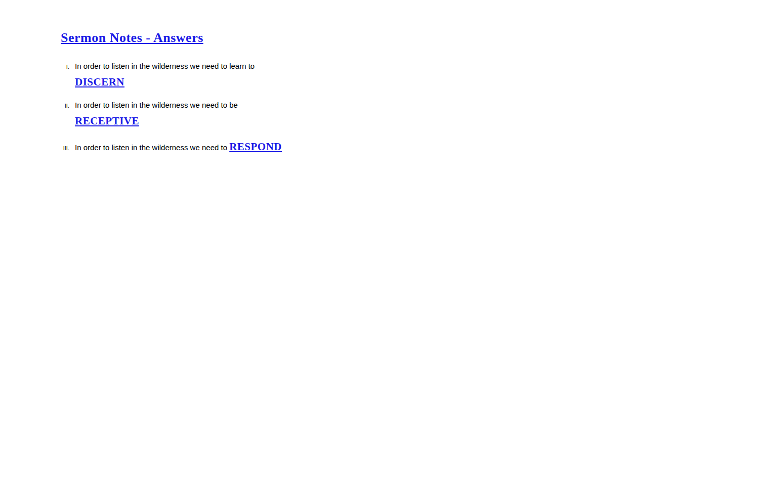Sermon Notes - Answers
In order to listen in the wilderness we need to learn to DISCERN
In order to listen in the wilderness we need to be RECEPTIVE
In order to listen in the wilderness we need to RESPOND